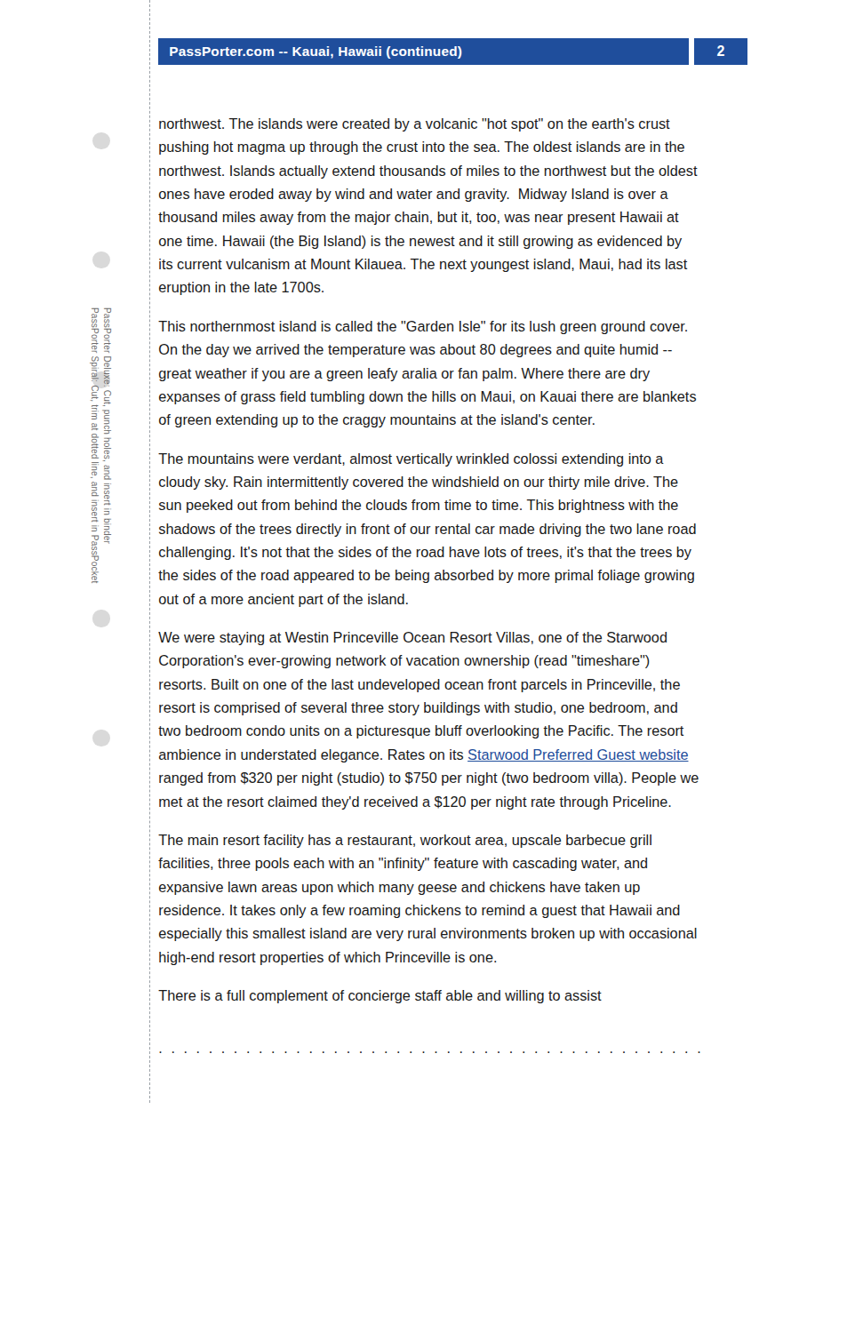PassPorter Deluxe: Cut, punch holes, and insert in binder PassPorter Spiral: Cut, trim at dotted line, and insert in PassPocket
PassPorter.com -- Kauai, Hawaii (continued)
2
northwest. The islands were created by a volcanic "hot spot" on the earth's crust pushing hot magma up through the crust into the sea. The oldest islands are in the northwest. Islands actually extend thousands of miles to the northwest but the oldest ones have eroded away by wind and water and gravity. Midway Island is over a thousand miles away from the major chain, but it, too, was near present Hawaii at one time. Hawaii (the Big Island) is the newest and it still growing as evidenced by its current vulcanism at Mount Kilauea. The next youngest island, Maui, had its last eruption in the late 1700s.
This northernmost island is called the "Garden Isle" for its lush green ground cover. On the day we arrived the temperature was about 80 degrees and quite humid -- great weather if you are a green leafy aralia or fan palm. Where there are dry expanses of grass field tumbling down the hills on Maui, on Kauai there are blankets of green extending up to the craggy mountains at the island's center.
The mountains were verdant, almost vertically wrinkled colossi extending into a cloudy sky. Rain intermittently covered the windshield on our thirty mile drive. The sun peeked out from behind the clouds from time to time. This brightness with the shadows of the trees directly in front of our rental car made driving the two lane road challenging. It's not that the sides of the road have lots of trees, it's that the trees by the sides of the road appeared to be being absorbed by more primal foliage growing out of a more ancient part of the island.
We were staying at Westin Princeville Ocean Resort Villas, one of the Starwood Corporation's ever-growing network of vacation ownership (read "timeshare") resorts. Built on one of the last undeveloped ocean front parcels in Princeville, the resort is comprised of several three story buildings with studio, one bedroom, and two bedroom condo units on a picturesque bluff overlooking the Pacific. The resort ambience in understated elegance. Rates on its Starwood Preferred Guest website ranged from $320 per night (studio) to $750 per night (two bedroom villa). People we met at the resort claimed they'd received a $120 per night rate through Priceline.
The main resort facility has a restaurant, workout area, upscale barbecue grill facilities, three pools each with an "infinity" feature with cascading water, and expansive lawn areas upon which many geese and chickens have taken up residence. It takes only a few roaming chickens to remind a guest that Hawaii and especially this smallest island are very rural environments broken up with occasional high-end resort properties of which Princeville is one.
There is a full complement of concierge staff able and willing to assist
. . . . . . . . . . . . . . . . . . . . . . . . . . . . . . . . . . . . . . . . . . . . . . . . . . . . . . . . . . . . . . . .